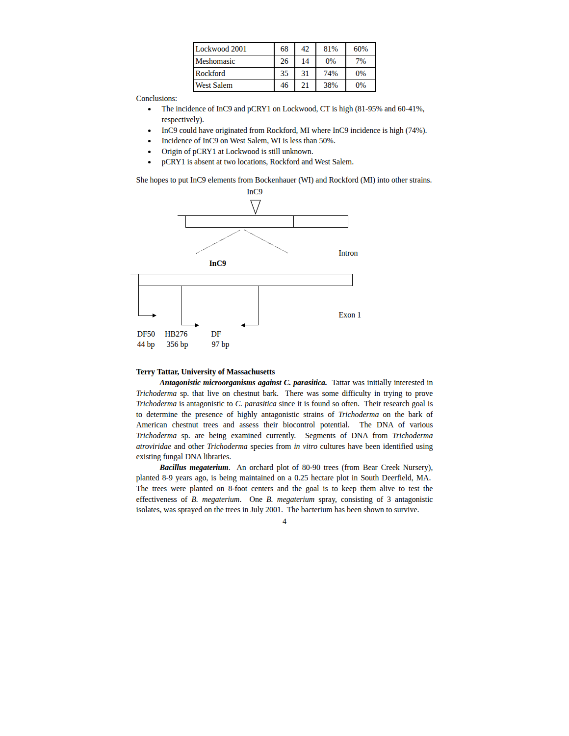| Lockwood 2001 | 68 | 42 | 81% | 60% |
| Meshomasic | 26 | 14 | 0% | 7% |
| Rockford | 35 | 31 | 74% | 0% |
| West Salem | 46 | 21 | 38% | 0% |
Conclusions:
The incidence of InC9 and pCRY1 on Lockwood, CT is high (81-95% and 60-41%, respectively).
InC9 could have originated from Rockford, MI where InC9 incidence is high (74%).
Incidence of InC9 on West Salem, WI is less than 50%.
Origin of pCRY1 at Lockwood is still unknown.
pCRY1 is absent at two locations, Rockford and West Salem.
She hopes to put InC9 elements from Bockenhauer (WI) and Rockford (MI) into other strains.
InC9
Intron InC9
Exon 1
DF50 HB276 DF 44 bp 356 bp 97 bp
Terry Tattar, University of Massachusetts
Antagonistic microorganisms against C. parasitica. Tattar was initially interested in Trichoderma sp. that live on chestnut bark. There was some difficulty in trying to prove Trichoderma is antagonistic to C. parasitica since it is found so often. Their research goal is to determine the presence of highly antagonistic strains of Trichoderma on the bark of American chestnut trees and assess their biocontrol potential. The DNA of various Trichoderma sp. are being examined currently. Segments of DNA from Trichoderma atroviridae and other Trichoderma species from in vitro cultures have been identified using existing fungal DNA libraries.
Bacillus megaterium. An orchard plot of 80-90 trees (from Bear Creek Nursery), planted 8-9 years ago, is being maintained on a 0.25 hectare plot in South Deerfield, MA. The trees were planted on 8-foot centers and the goal is to keep them alive to test the effectiveness of B. megaterium. One B. megaterium spray, consisting of 3 antagonistic isolates, was sprayed on the trees in July 2001. The bacterium has been shown to survive.
4